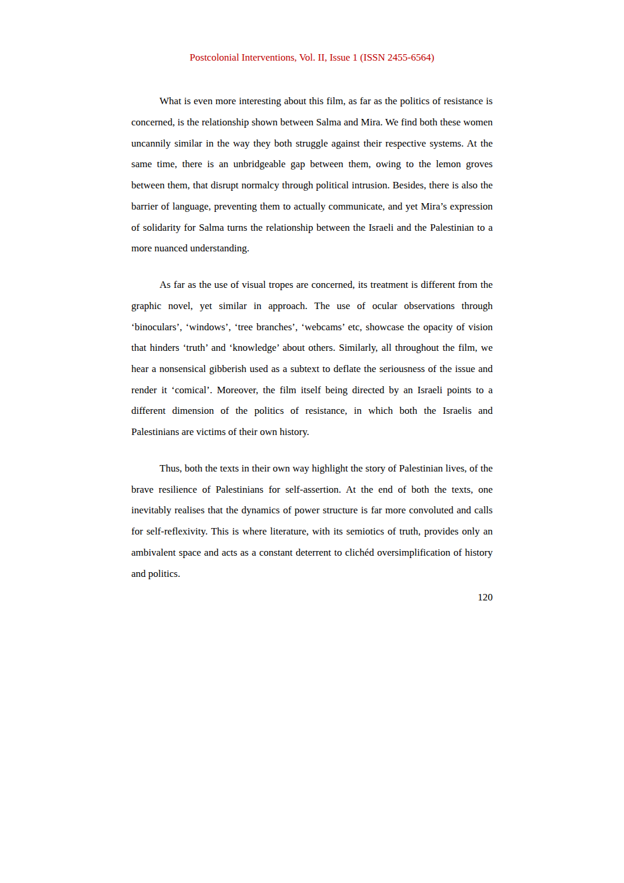Postcolonial Interventions, Vol. II, Issue 1 (ISSN 2455-6564)
What is even more interesting about this film, as far as the politics of resistance is concerned, is the relationship shown between Salma and Mira. We find both these women uncannily similar in the way they both struggle against their respective systems. At the same time, there is an unbridgeable gap between them, owing to the lemon groves between them, that disrupt normalcy through political intrusion. Besides, there is also the barrier of language, preventing them to actually communicate, and yet Mira’s expression of solidarity for Salma turns the relationship between the Israeli and the Palestinian to a more nuanced understanding.
As far as the use of visual tropes are concerned, its treatment is different from the graphic novel, yet similar in approach. The use of ocular observations through ‘binoculars’, ‘windows’, ‘tree branches’, ‘webcams’ etc, showcase the opacity of vision that hinders ‘truth’ and ‘knowledge’ about others. Similarly, all throughout the film, we hear a nonsensical gibberish used as a subtext to deflate the seriousness of the issue and render it ‘comical’. Moreover, the film itself being directed by an Israeli points to a different dimension of the politics of resistance, in which both the Israelis and Palestinians are victims of their own history.
Thus, both the texts in their own way highlight the story of Palestinian lives, of the brave resilience of Palestinians for self-assertion. At the end of both the texts, one inevitably realises that the dynamics of power structure is far more convoluted and calls for self-reflexivity. This is where literature, with its semiotics of truth, provides only an ambivalent space and acts as a constant deterrent to clichéd oversimplification of history and politics.
120